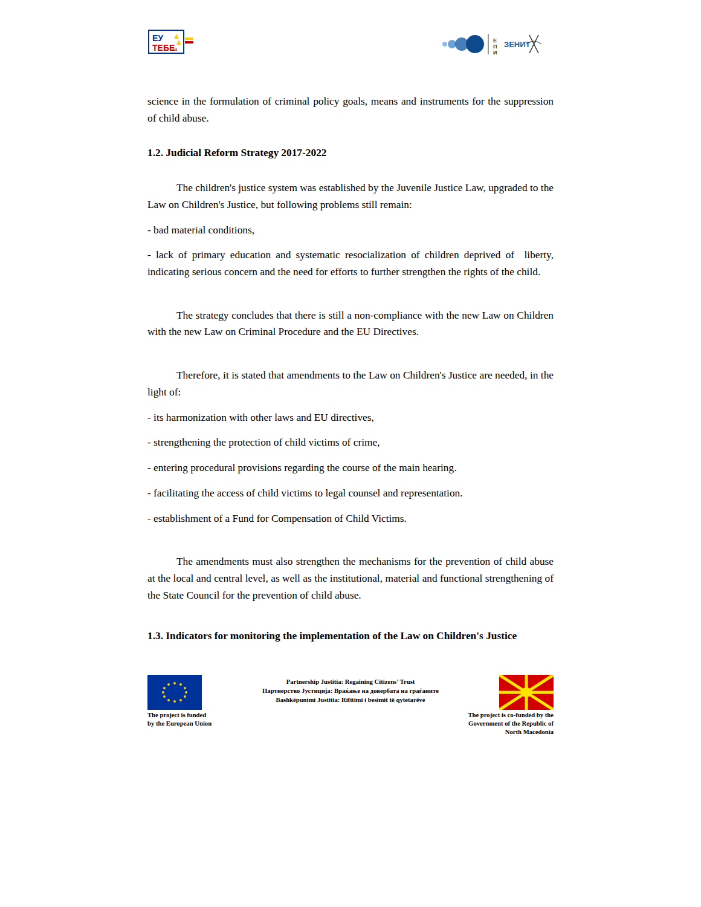ЕУ ТЕБЕ за
Е П И ЗЕНИТ
science in the formulation of criminal policy goals, means and instruments for the suppression of child abuse.
1.2. Judicial Reform Strategy 2017-2022
The children's justice system was established by the Juvenile Justice Law, upgraded to the Law on Children's Justice, but following problems still remain:
- bad material conditions,
- lack of primary education and systematic resocialization of children deprived of liberty, indicating serious concern and the need for efforts to further strengthen the rights of the child.
The strategy concludes that there is still a non-compliance with the new Law on Children with the new Law on Criminal Procedure and the EU Directives.
Therefore, it is stated that amendments to the Law on Children's Justice are needed, in the light of:
- its harmonization with other laws and EU directives,
- strengthening the protection of child victims of crime,
- entering procedural provisions regarding the course of the main hearing.
- facilitating the access of child victims to legal counsel and representation.
- establishment of a Fund for Compensation of Child Victims.
The amendments must also strengthen the mechanisms for the prevention of child abuse at the local and central level, as well as the institutional, material and functional strengthening of the State Council for the prevention of child abuse.
1.3. Indicators for monitoring the implementation of the Law on Children's Justice
The project is funded
by the European Union
Partnership Justitia: Regaining Citizens' Trust
Партнерство Јустиција: Враќање на довербата на граѓаните
Bashkëpunimi Justitia: Rifitimi i besimit të qytetarëve
The project is co-funded by the
Government of the Republic of
North Macedonia